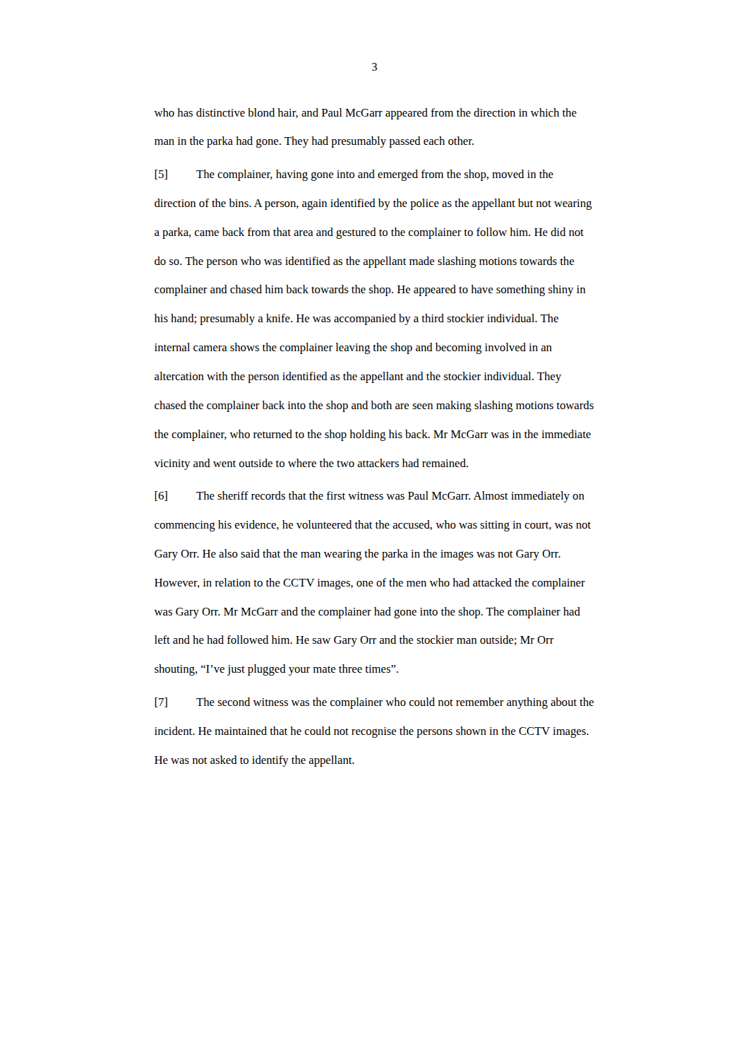3
who has distinctive blond hair, and Paul McGarr appeared from the direction in which the man in the parka had gone. They had presumably passed each other.
[5] The complainer, having gone into and emerged from the shop, moved in the direction of the bins. A person, again identified by the police as the appellant but not wearing a parka, came back from that area and gestured to the complainer to follow him. He did not do so. The person who was identified as the appellant made slashing motions towards the complainer and chased him back towards the shop. He appeared to have something shiny in his hand; presumably a knife. He was accompanied by a third stockier individual. The internal camera shows the complainer leaving the shop and becoming involved in an altercation with the person identified as the appellant and the stockier individual. They chased the complainer back into the shop and both are seen making slashing motions towards the complainer, who returned to the shop holding his back. Mr McGarr was in the immediate vicinity and went outside to where the two attackers had remained.
[6] The sheriff records that the first witness was Paul McGarr. Almost immediately on commencing his evidence, he volunteered that the accused, who was sitting in court, was not Gary Orr. He also said that the man wearing the parka in the images was not Gary Orr. However, in relation to the CCTV images, one of the men who had attacked the complainer was Gary Orr. Mr McGarr and the complainer had gone into the shop. The complainer had left and he had followed him. He saw Gary Orr and the stockier man outside; Mr Orr shouting, “I’ve just plugged your mate three times”.
[7] The second witness was the complainer who could not remember anything about the incident. He maintained that he could not recognise the persons shown in the CCTV images. He was not asked to identify the appellant.